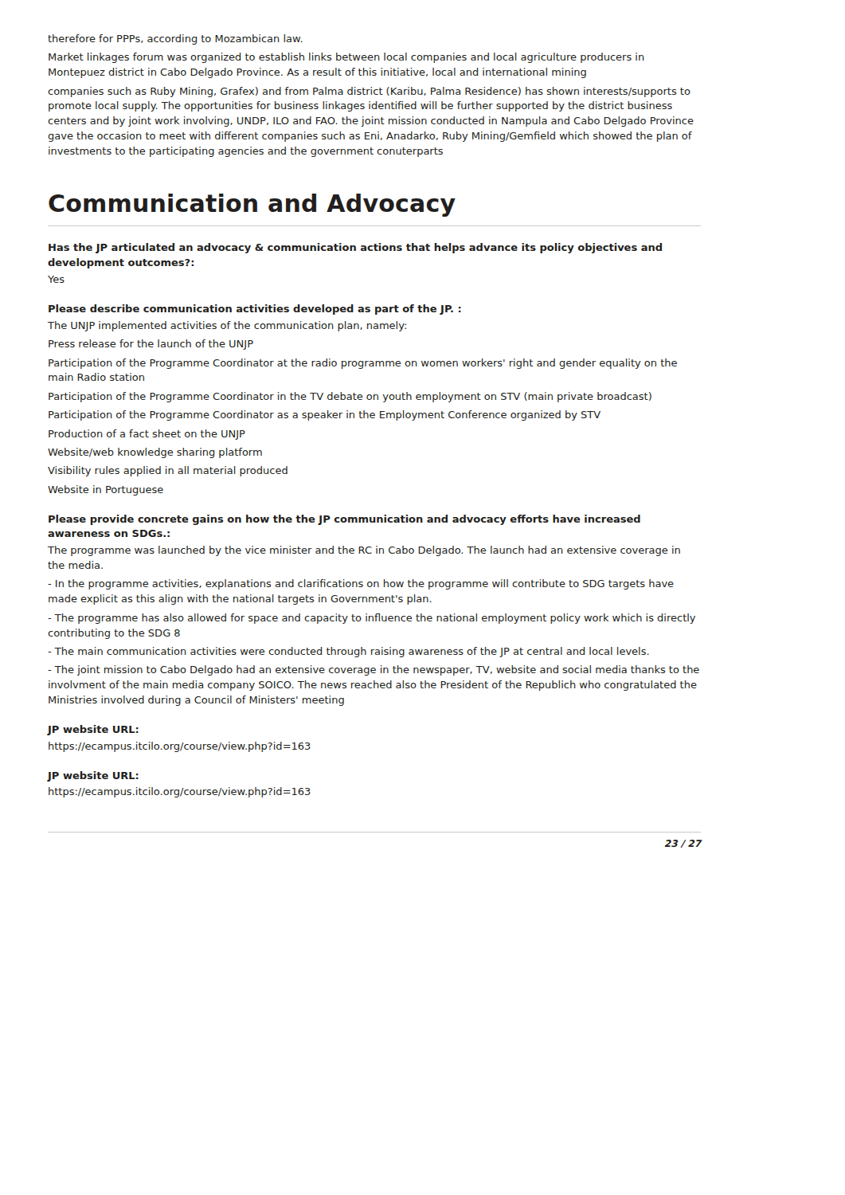therefore for PPPs, according to Mozambican law.
Market linkages forum was organized to establish links between local companies and local agriculture producers in Montepuez district in Cabo Delgado Province. As a result of this initiative, local and international mining
companies such as Ruby Mining, Grafex) and from Palma district (Karibu, Palma Residence) has shown interests/supports to promote local supply. The opportunities for business linkages identified will be further supported by the district business centers and by joint work involving, UNDP, ILO and FAO. the joint mission conducted in Nampula and Cabo Delgado Province gave the occasion to meet with different companies such as Eni, Anadarko, Ruby Mining/Gemfield which showed the plan of investments to the participating agencies and the government conuterparts
Communication and Advocacy
Has the JP articulated an advocacy & communication actions that helps advance its policy objectives and development outcomes?:
Yes
Please describe communication activities developed as part of the JP. :
The UNJP implemented activities of the communication plan, namely:
Press release for the launch of the UNJP
Participation of the Programme Coordinator at the radio programme on women workers' right and gender equality on the main Radio station
Participation of the Programme Coordinator in the TV debate on youth employment on STV (main private broadcast)
Participation of the Programme Coordinator as a speaker in the Employment Conference organized by STV
Production of a fact sheet on the UNJP
Website/web knowledge sharing platform
Visibility rules applied in all material produced
Website in Portuguese
Please provide concrete gains on how the the JP communication and advocacy efforts have increased awareness on SDGs.:
The programme was launched by the vice minister and the RC in Cabo Delgado. The launch had an extensive coverage in the media.
- In the programme activities, explanations and clarifications on how the programme will contribute to SDG targets have made explicit as this align with the national targets in Government's plan.
- The programme has also allowed for space and capacity to influence the national employment policy work which is directly contributing to the SDG 8
- The main communication activities were conducted through raising awareness of the JP at central and local levels.
- The joint mission to Cabo Delgado had an extensive coverage in the newspaper, TV, website and social media thanks to the involvment of the main media company SOICO. The news reached also the President of the Republich who congratulated the Ministries involved during a Council of Ministers' meeting
JP website URL:
https://ecampus.itcilo.org/course/view.php?id=163
JP website URL:
https://ecampus.itcilo.org/course/view.php?id=163
23 / 27